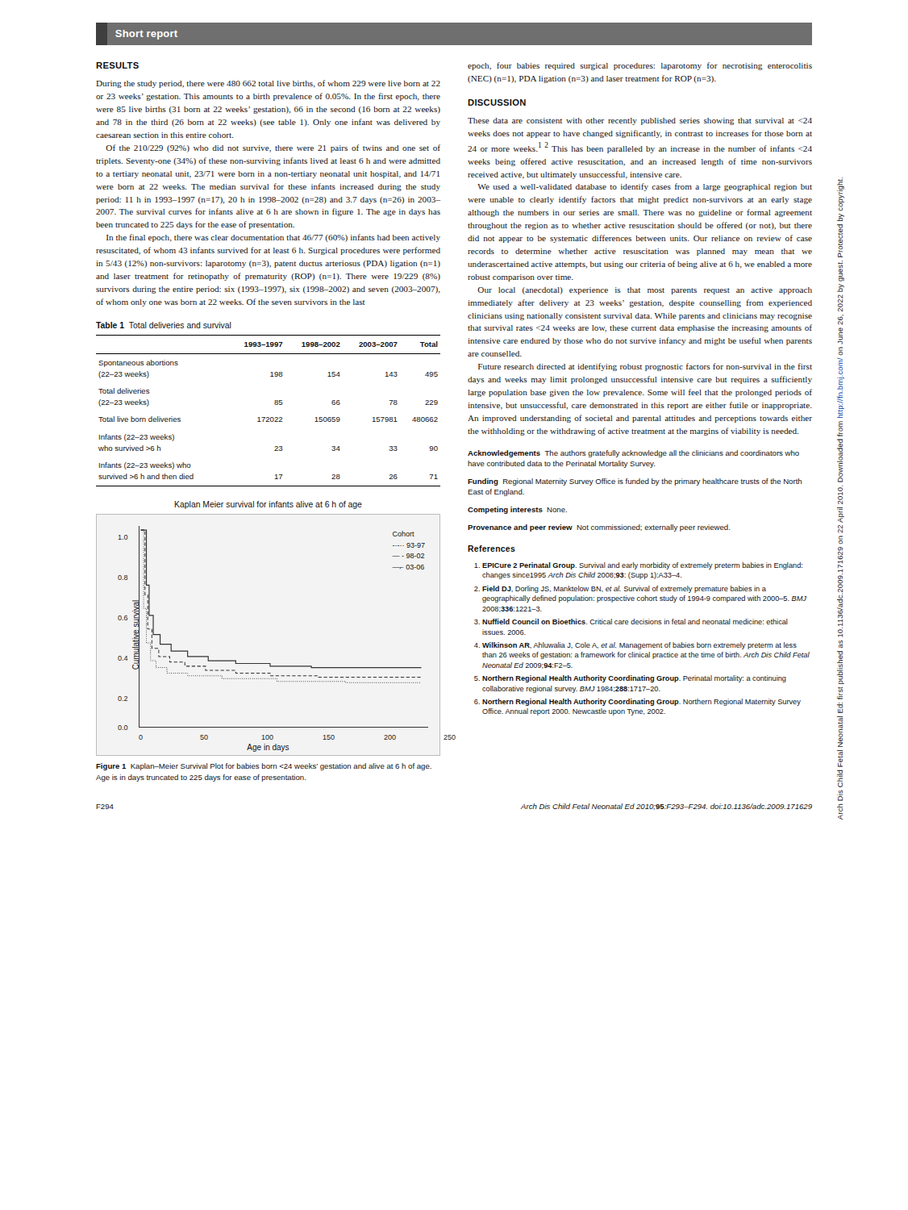Arch Dis Child Fetal Neonatal Ed: first published as 10.1136/adc.2009.171629 on 22 April 2010. Downloaded from http://fn.bmj.com/ on June 26, 2022 by guest. Protected by copyright.
Short report
Results
During the study period, there were 480 662 total live births, of whom 229 were live born at 22 or 23 weeks’ gestation. This amounts to a birth prevalence of 0.05%. In the first epoch, there were 85 live births (31 born at 22 weeks’ gestation), 66 in the second (16 born at 22 weeks) and 78 in the third (26 born at 22 weeks) (see table 1). Only one infant was delivered by caesarean section in this entire cohort.
Of the 210/229 (92%) who did not survive, there were 21 pairs of twins and one set of triplets. Seventy-one (34%) of these non-surviving infants lived at least 6 h and were admitted to a tertiary neonatal unit, 23/71 were born in a non-tertiary neonatal unit hospital, and 14/71 were born at 22 weeks. The median survival for these infants increased during the study period: 11 h in 1993–1997 (n=17), 20 h in 1998–2002 (n=28) and 3.7 days (n=26) in 2003–2007. The survival curves for infants alive at 6 h are shown in figure 1. The age in days has been truncated to 225 days for the ease of presentation.
In the final epoch, there was clear documentation that 46/77 (60%) infants had been actively resuscitated, of whom 43 infants survived for at least 6 h. Surgical procedures were performed in 5/43 (12%) non-survivors: laparotomy (n=3), patent ductus arteriosus (PDA) ligation (n=1) and laser treatment for retinopathy of prematurity (ROP) (n=1). There were 19/229 (8%) survivors during the entire period: six (1993–1997), six (1998–2002) and seven (2003–2007), of whom only one was born at 22 weeks. Of the seven survivors in the last
Table 1 Total deliveries and survival
| | 1993–1997 | 1998–2002 | 2003–2007 | Total |
| --- | --- | --- | --- | --- |
| Spontaneous abortions (22–23 weeks) | 198 | 154 | 143 | 495 |
| Total deliveries (22–23 weeks) | 85 | 66 | 78 | 229 |
| Total live born deliveries | 172022 | 150659 | 157981 | 480662 |
| Infants (22–23 weeks) who survived >6 h | 23 | 34 | 33 | 90 |
| Infants (22–23 weeks) who survived >6 h and then died | 17 | 28 | 26 | 71 |
Kaplan Meier survival for infants alive at 6 h of age
Cumulative survival
1.0
0.8
0.6
0.4
0.2
0.0
Cohort
-·-·· 93-97
— - 98-02
—⌐ 03-06
0
50
100
150
200
250
Age in days
Figure 1 Kaplan–Meier Survival Plot for babies born <24 weeks’ gestation and alive at 6 h of age. Age is in days truncated to 225 days for ease of presentation.
epoch, four babies required surgical procedures: laparotomy for necrotising enterocolitis (NEC) (n=1), PDA ligation (n=3) and laser treatment for ROP (n=3).
Discussion
These data are consistent with other recently published series showing that survival at <24 weeks does not appear to have changed significantly, in contrast to increases for those born at 24 or more weeks.1 2 This has been paralleled by an increase in the number of infants <24 weeks being offered active resuscitation, and an increased length of time non-survivors received active, but ultimately unsuccessful, intensive care.
We used a well-validated database to identify cases from a large geographical region but were unable to clearly identify factors that might predict non-survivors at an early stage although the numbers in our series are small. There was no guideline or formal agreement throughout the region as to whether active resuscitation should be offered (or not), but there did not appear to be systematic differences between units. Our reliance on review of case records to determine whether active resuscitation was planned may mean that we underascertained active attempts, but using our criteria of being alive at 6 h, we enabled a more robust comparison over time.
Our local (anecdotal) experience is that most parents request an active approach immediately after delivery at 23 weeks’ gestation, despite counselling from experienced clinicians using nationally consistent survival data. While parents and clinicians may recognise that survival rates <24 weeks are low, these current data emphasise the increasing amounts of intensive care endured by those who do not survive infancy and might be useful when parents are counselled.
Future research directed at identifying robust prognostic factors for non-survival in the first days and weeks may limit prolonged unsuccessful intensive care but requires a sufficiently large population base given the low prevalence. Some will feel that the prolonged periods of intensive, but unsuccessful, care demonstrated in this report are either futile or inappropriate. An improved understanding of societal and parental attitudes and perceptions towards either the withholding or the withdrawing of active treatment at the margins of viability is needed.
Acknowledgements The authors gratefully acknowledge all the clinicians and coordinators who have contributed data to the Perinatal Mortality Survey.
Funding Regional Maternity Survey Office is funded by the primary healthcare trusts of the North East of England.
Competing interests None.
Provenance and peer review Not commissioned; externally peer reviewed.
References
EPICure 2 Perinatal Group. Survival and early morbidity of extremely preterm babies in England: changes since1995 Arch Dis Child 2008;93: (Supp 1):A33–4.
Field DJ, Dorling JS, Manktelow BN, et al. Survival of extremely premature babies in a geographically defined population: prospective cohort study of 1994-9 compared with 2000–5. BMJ 2008;336:1221–3.
Nuffield Council on Bioethics. Critical care decisions in fetal and neonatal medicine: ethical issues. 2006.
Wilkinson AR, Ahluwalia J, Cole A, et al. Management of babies born extremely preterm at less than 26 weeks of gestation: a framework for clinical practice at the time of birth. Arch Dis Child Fetal Neonatal Ed 2009;94:F2–5.
Northern Regional Health Authority Coordinating Group. Perinatal mortality: a continuing collaborative regional survey. BMJ 1984;288:1717–20.
Northern Regional Health Authority Coordinating Group. Northern Regional Maternity Survey Office. Annual report 2000. Newcastle upon Tyne, 2002.
F294
Arch Dis Child Fetal Neonatal Ed 2010;95:F293–F294. doi:10.1136/adc.2009.171629